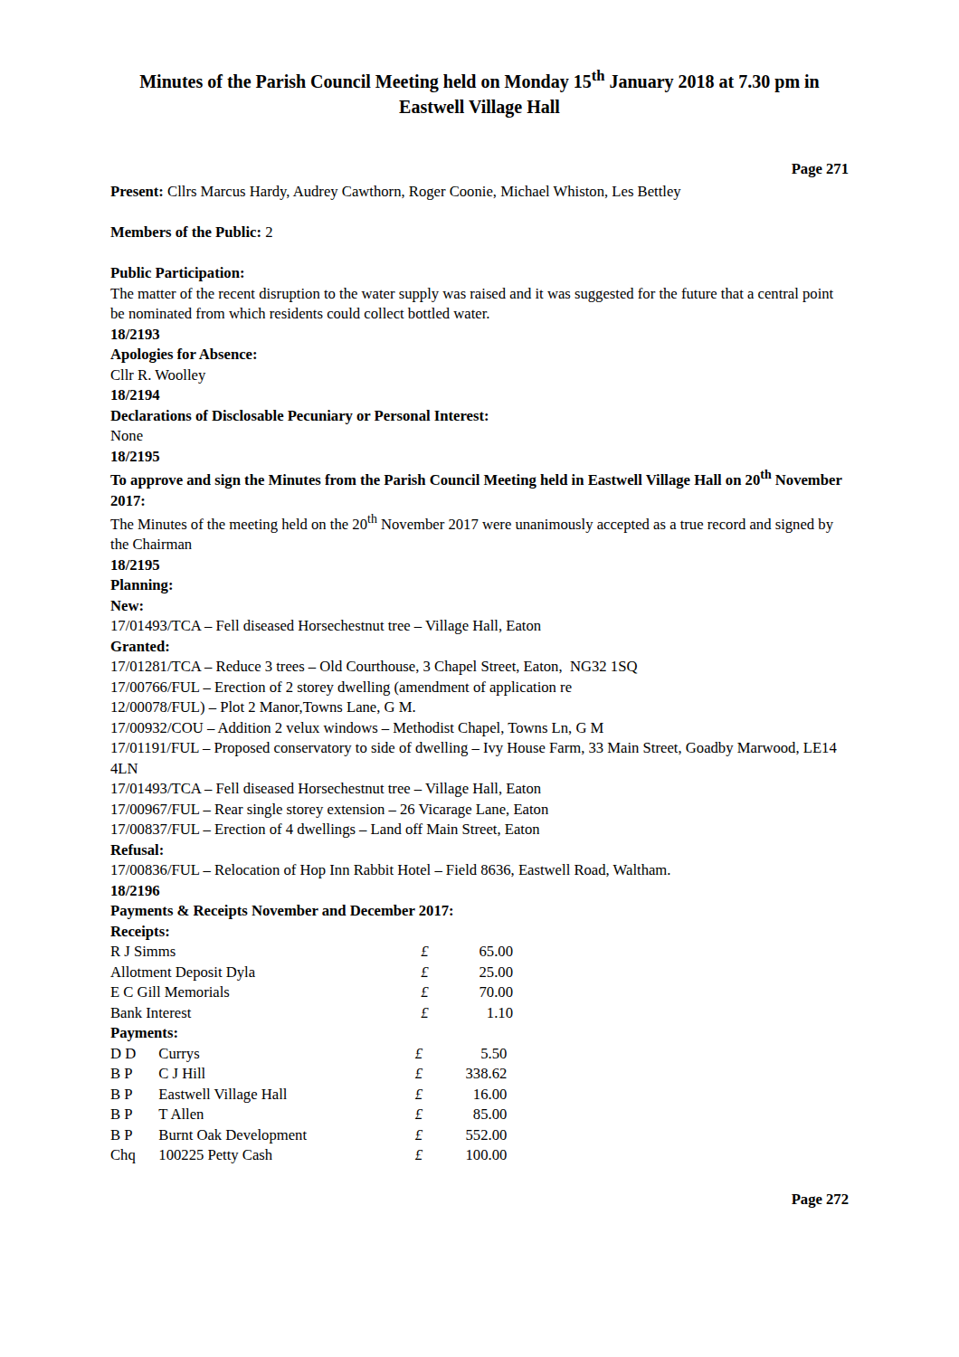Minutes of the Parish Council Meeting held on Monday 15th January 2018 at 7.30 pm in Eastwell Village Hall
Page 271
Present: Cllrs Marcus Hardy, Audrey Cawthorn, Roger Coonie, Michael Whiston, Les Bettley
Members of the Public: 2
Public Participation:
The matter of the recent disruption to the water supply was raised and it was suggested for the future that a central point be nominated from which residents could collect bottled water.
18/2193
Apologies for Absence:
Cllr R. Woolley
18/2194
Declarations of Disclosable Pecuniary or Personal Interest:
None
18/2195
To approve and sign the Minutes from the Parish Council Meeting held in Eastwell Village Hall on 20th November 2017:
The Minutes of the meeting held on the 20th November 2017 were unanimously accepted as a true record and signed by the Chairman
18/2195
Planning:
New:
17/01493/TCA – Fell diseased Horsechestnut tree – Village Hall, Eaton
Granted:
17/01281/TCA – Reduce 3 trees – Old Courthouse, 3 Chapel Street, Eaton, NG32 1SQ
17/00766/FUL – Erection of 2 storey dwelling (amendment of application re
12/00078/FUL) – Plot 2 Manor,Towns Lane, G M.
17/00932/COU – Addition 2 velux windows – Methodist Chapel, Towns Ln, G M
17/01191/FUL – Proposed conservatory to side of dwelling – Ivy House Farm, 33 Main Street, Goadby Marwood, LE14 4LN
17/01493/TCA – Fell diseased Horsechestnut tree – Village Hall, Eaton
17/00967/FUL – Rear single storey extension – 26 Vicarage Lane, Eaton
17/00837/FUL – Erection of 4 dwellings – Land off Main Street, Eaton
Refusal:
17/00836/FUL – Relocation of Hop Inn Rabbit Hotel – Field 8636, Eastwell Road, Waltham.
18/2196
Payments & Receipts November and December 2017:
Receipts:
| R J Simms | £ | 65.00 |
| Allotment Deposit Dyla | £ | 25.00 |
| E C Gill Memorials | £ | 70.00 |
| Bank Interest | £ | 1.10 |
Payments:
| D D | Currys | £ | 5.50 |
| B P | C J Hill | £ | 338.62 |
| B P | Eastwell Village Hall | £ | 16.00 |
| B P | T Allen | £ | 85.00 |
| B P | Burnt Oak Development | £ | 552.00 |
| Chq | 100225 Petty Cash | £ | 100.00 |
Page 272